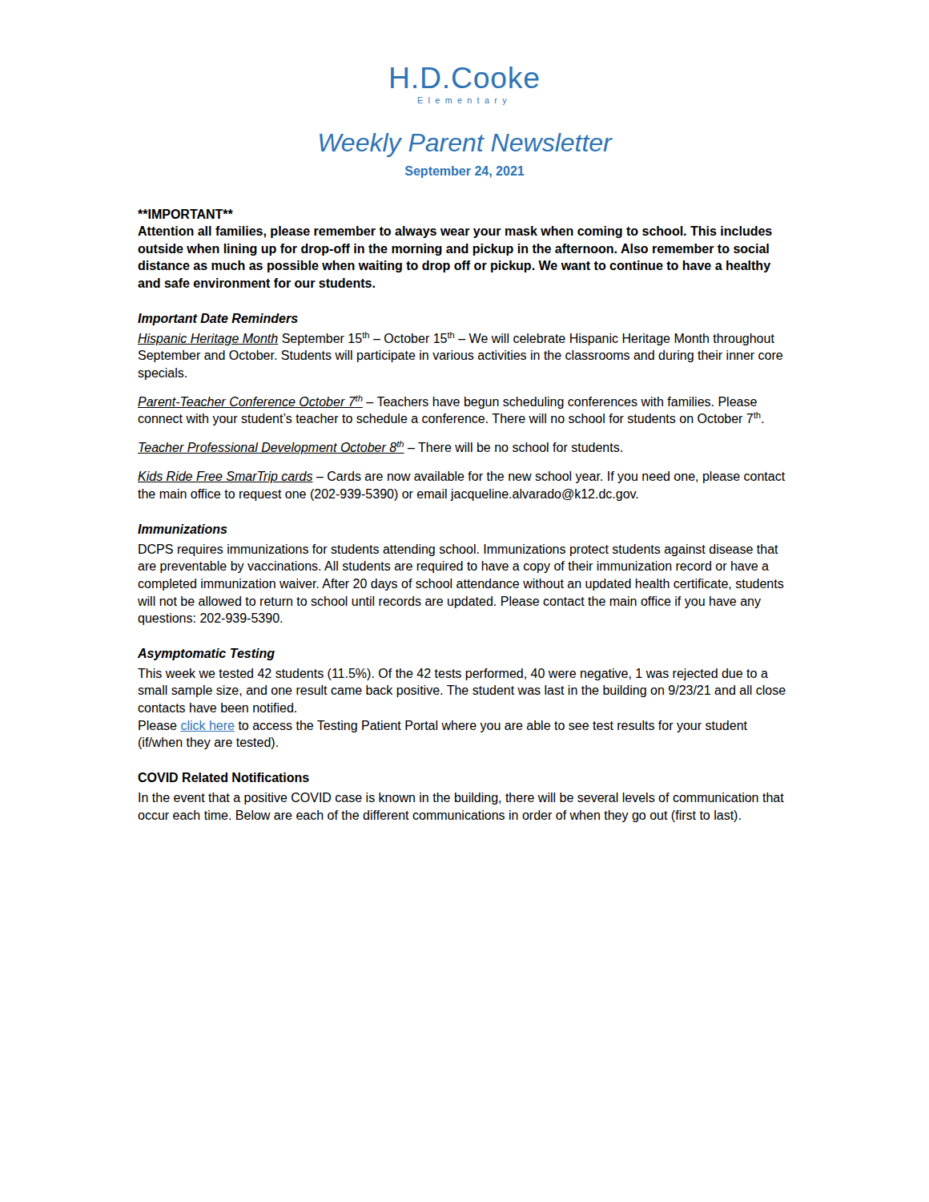H.D.Cooke Elementary
Weekly Parent Newsletter
September 24, 2021
**IMPORTANT**
Attention all families, please remember to always wear your mask when coming to school. This includes outside when lining up for drop-off in the morning and pickup in the afternoon. Also remember to social distance as much as possible when waiting to drop off or pickup. We want to continue to have a healthy and safe environment for our students.
Important Date Reminders
Hispanic Heritage Month September 15th – October 15th – We will celebrate Hispanic Heritage Month throughout September and October. Students will participate in various activities in the classrooms and during their inner core specials.
Parent-Teacher Conference October 7th – Teachers have begun scheduling conferences with families. Please connect with your student’s teacher to schedule a conference. There will no school for students on October 7th.
Teacher Professional Development October 8th – There will be no school for students.
Kids Ride Free SmarTrip cards – Cards are now available for the new school year. If you need one, please contact the main office to request one (202-939-5390) or email jacqueline.alvarado@k12.dc.gov.
Immunizations
DCPS requires immunizations for students attending school. Immunizations protect students against disease that are preventable by vaccinations. All students are required to have a copy of their immunization record or have a completed immunization waiver. After 20 days of school attendance without an updated health certificate, students will not be allowed to return to school until records are updated. Please contact the main office if you have any questions: 202-939-5390.
Asymptomatic Testing
This week we tested 42 students (11.5%). Of the 42 tests performed, 40 were negative, 1 was rejected due to a small sample size, and one result came back positive. The student was last in the building on 9/23/21 and all close contacts have been notified.
Please click here to access the Testing Patient Portal where you are able to see test results for your student (if/when they are tested).
COVID Related Notifications
In the event that a positive COVID case is known in the building, there will be several levels of communication that occur each time. Below are each of the different communications in order of when they go out (first to last).